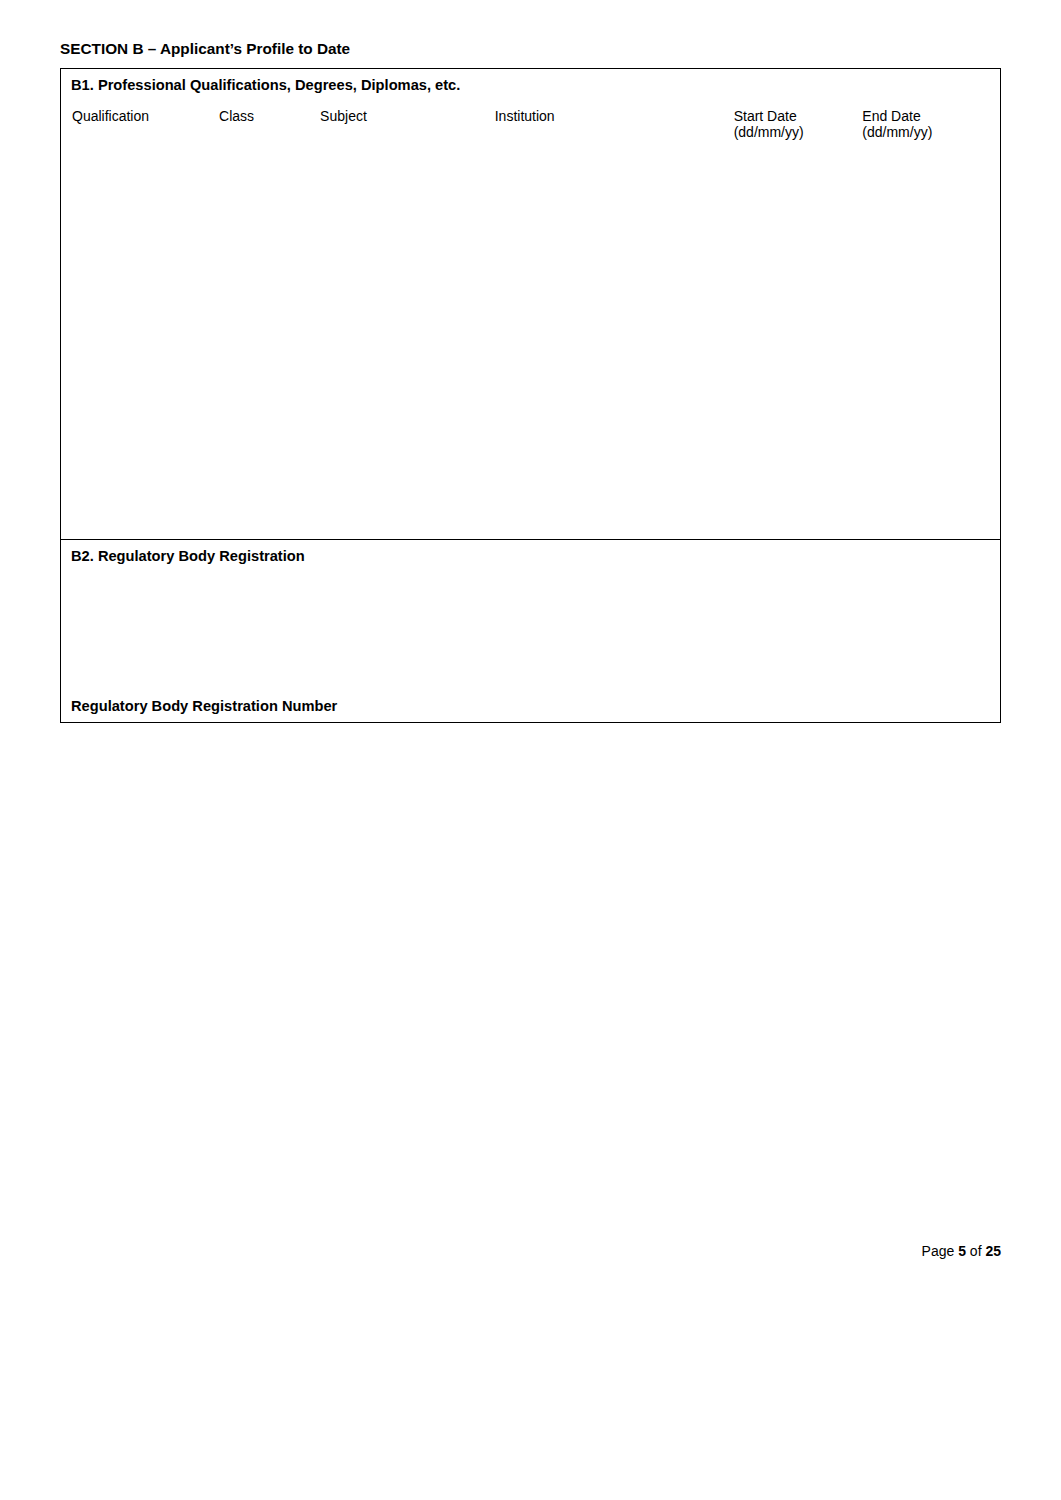SECTION B – Applicant’s Profile to Date
B1. Professional Qualifications, Degrees, Diplomas, etc.
| Qualification | Class | Subject | Institution | Start Date (dd/mm/yy) | End Date (dd/mm/yy) |
| --- | --- | --- | --- | --- | --- |
B2. Regulatory Body Registration
Regulatory Body Registration Number
Page 5 of 25